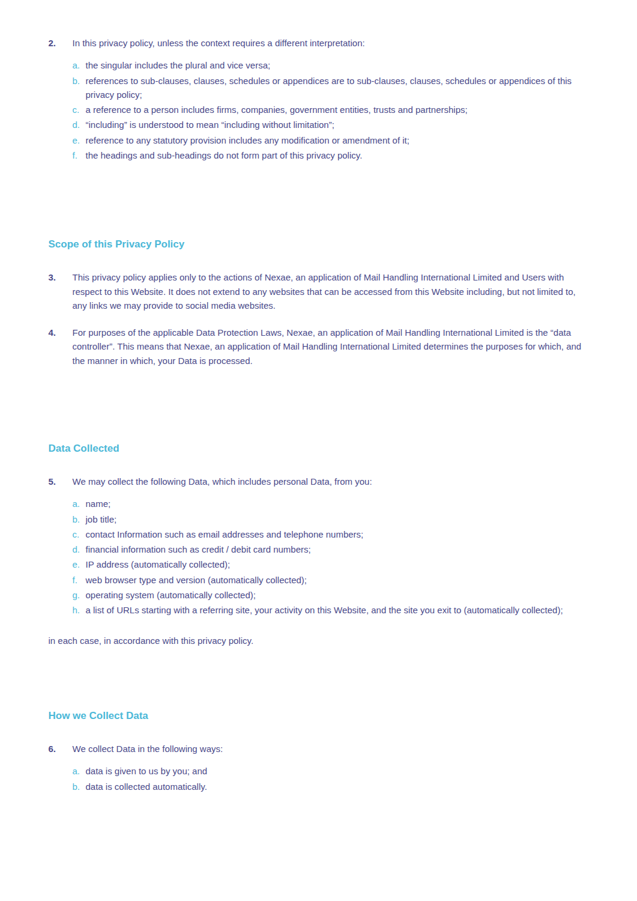2.
In this privacy policy, unless the context requires a different interpretation:
a. the singular includes the plural and vice versa;
b. references to sub-clauses, clauses, schedules or appendices are to sub-clauses, clauses, schedules or appendices of this privacy policy;
c. a reference to a person includes firms, companies, government entities, trusts and partnerships;
d.“including” is understood to mean “including without limitation”;
e. reference to any statutory provision includes any modification or amendment of it;
f. the headings and sub-headings do not form part of this privacy policy.
Scope of this Privacy Policy
3.
This privacy policy applies only to the actions of Nexae, an application of Mail Handling International Limited and Users with respect to this Website. It does not extend to any websites that can be accessed from this Website including, but not limited to, any links we may provide to social media websites.
4.
For purposes of the applicable Data Protection Laws, Nexae, an application of Mail Handling International Limited is the “data controller”. This means that Nexae, an application of Mail Handling International Limited determines the purposes for which, and the manner in which, your Data is processed.
Data Collected
5.
We may collect the following Data, which includes personal Data, from you:
a. name;
b. job title;
c. contact Information such as email addresses and telephone numbers;
d. financial information such as credit / debit card numbers;
e. IP address (automatically collected);
f. web browser type and version (automatically collected);
g. operating system (automatically collected);
h. a list of URLs starting with a referring site, your activity on this Website, and the site you exit to (automatically collected);
in each case, in accordance with this privacy policy.
How we Collect Data
6.
We collect Data in the following ways:
a. data is given to us by you; and
b. data is collected automatically.